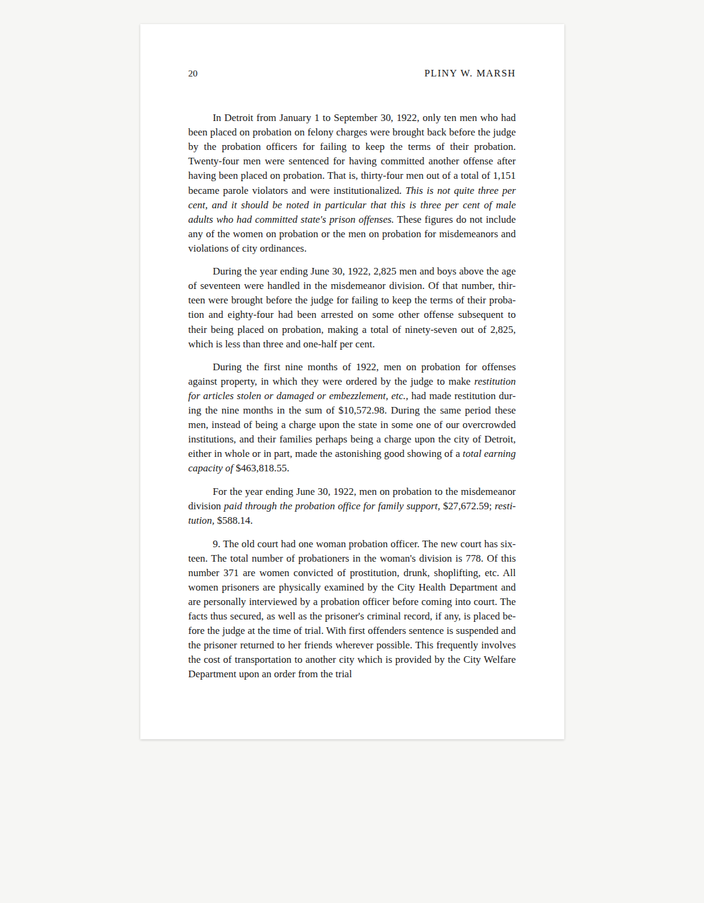20 PLINY W. MARSH
In Detroit from January 1 to September 30, 1922, only ten men who had been placed on probation on felony charges were brought back before the judge by the probation officers for failing to keep the terms of their probation. Twenty-four men were sentenced for having committed another offense after having been placed on probation. That is, thirty-four men out of a total of 1,151 became parole violators and were institutionalized. This is not quite three per cent, and it should be noted in particular that this is three per cent of male adults who had committed state's prison offenses. These figures do not include any of the women on probation or the men on probation for misdemeanors and violations of city ordinances.
During the year ending June 30, 1922, 2,825 men and boys above the age of seventeen were handled in the misdemeanor division. Of that number, thirteen were brought before the judge for failing to keep the terms of their probation and eighty-four had been arrested on some other offense subsequent to their being placed on probation, making a total of ninety-seven out of 2,825, which is less than three and one-half per cent.
During the first nine months of 1922, men on probation for offenses against property, in which they were ordered by the judge to make restitution for articles stolen or damaged or embezzlement, etc., had made restitution during the nine months in the sum of $10,572.98. During the same period these men, instead of being a charge upon the state in some one of our overcrowded institutions, and their families perhaps being a charge upon the city of Detroit, either in whole or in part, made the astonishing good showing of a total earning capacity of $463,818.55.
For the year ending June 30, 1922, men on probation to the misdemeanor division paid through the probation office for family support, $27,672.59; restitution, $588.14.
9. The old court had one woman probation officer. The new court has sixteen. The total number of probationers in the woman's division is 778. Of this number 371 are women convicted of prostitution, drunk, shoplifting, etc. All women prisoners are physically examined by the City Health Department and are personally interviewed by a probation officer before coming into court. The facts thus secured, as well as the prisoner's criminal record, if any, is placed before the judge at the time of trial. With first offenders sentence is suspended and the prisoner returned to her friends wherever possible. This frequently involves the cost of transportation to another city which is provided by the City Welfare Department upon an order from the trial